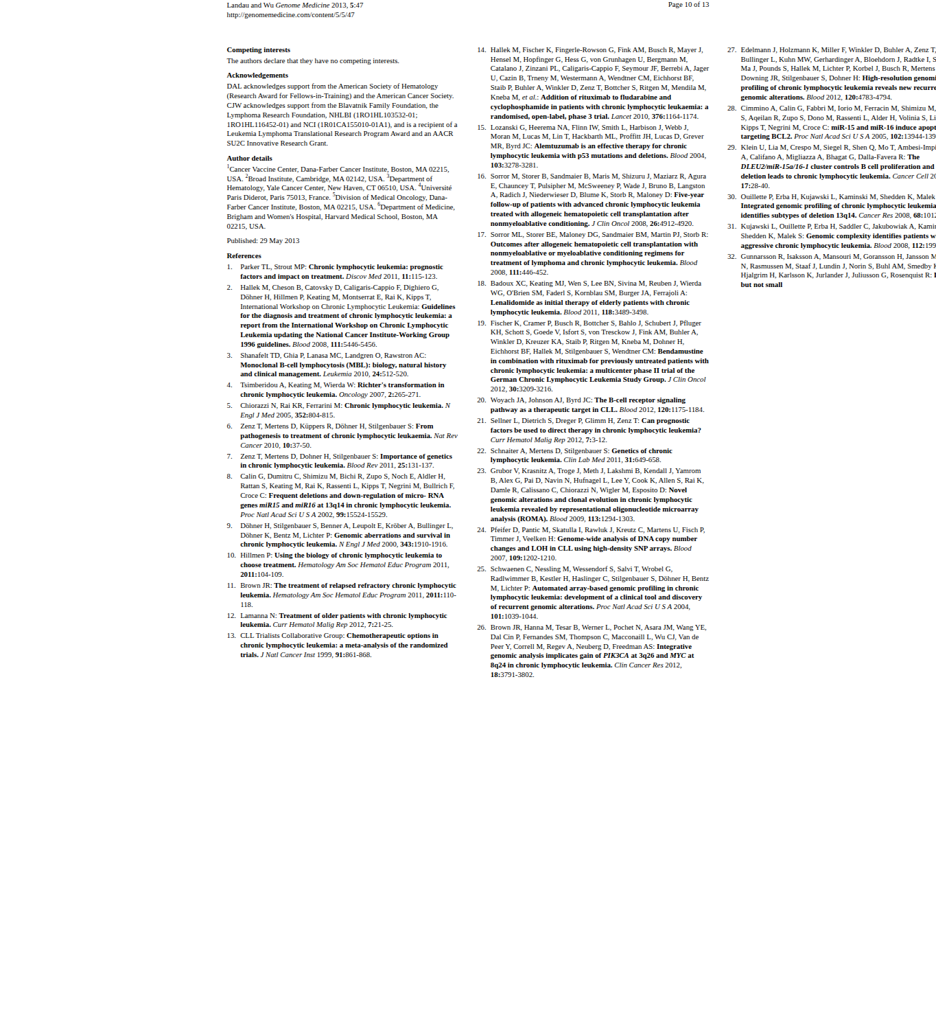Landau and Wu Genome Medicine 2013, 5:47
http://genomemedicine.com/content/5/5/47
Page 10 of 13
Competing interests
The authors declare that they have no competing interests.
Acknowledgements
DAL acknowledges support from the American Society of Hematology (Research Award for Fellows-in-Training) and the American Cancer Society. CJW acknowledges support from the Blavatnik Family Foundation, the Lymphoma Research Foundation, NHLBI (1RO1HL103532-01; 1RO1HL116452-01) and NCI (1R01CA155010-01A1), and is a recipient of a Leukemia Lymphoma Translational Research Program Award and an AACR SU2C Innovative Research Grant.
Author details
1Cancer Vaccine Center, Dana-Farber Cancer Institute, Boston, MA 02215, USA. 2Broad Institute, Cambridge, MA 02142, USA. 3Department of Hematology, Yale Cancer Center, New Haven, CT 06510, USA. 4Université Paris Diderot, Paris 75013, France. 5Division of Medical Oncology, Dana-Farber Cancer Institute, Boston, MA 02215, USA. 6Department of Medicine, Brigham and Women's Hospital, Harvard Medical School, Boston, MA 02215, USA.
Published: 29 May 2013
References
Parker TL, Strout MP: Chronic lymphocytic leukemia: prognostic factors and impact on treatment. Discov Med 2011, 11: 115-123.
Hallek M, Cheson B, Catovsky D, Caligaris-Cappio F, Dighiero G, Döhner H, Hillmen P, Keating M, Montserrat E, Rai K, Kipps T, International Workshop on Chronic Lymphocytic Leukemia: Guidelines for the diagnosis and treatment of chronic lymphocytic leukemia: a report from the International Workshop on Chronic Lymphocytic Leukemia updating the National Cancer Institute-Working Group 1996 guidelines. Blood 2008, 111: 5446-5456.
Shanafelt TD, Ghia P, Lanasa MC, Landgren O, Rawstron AC: Monoclonal B-cell lymphocytosis (MBL): biology, natural history and clinical management. Leukemia 2010, 24: 512-520.
Tsimberidou A, Keating M, Wierda W: Richter's transformation in chronic lymphocytic leukemia. Oncology 2007, 2: 265-271.
Chiorazzi N, Rai KR, Ferrarini M: Chronic lymphocytic leukemia. N Engl J Med 2005, 352: 804-815.
Zenz T, Mertens D, Küppers R, Döhner H, Stilgenbauer S: From pathogenesis to treatment of chronic lymphocytic leukaemia. Nat Rev Cancer 2010, 10: 37-50.
Zenz T, Mertens D, Dohner H, Stilgenbauer S: Importance of genetics in chronic lymphocytic leukemia. Blood Rev 2011, 25: 131-137.
Calin G, Dumitru C, Shimizu M, Bichi R, Zupo S, Noch E, Aldler H, Rattan S, Keating M, Rai K, Rassenti L, Kipps T, Negrini M, Bullrich F, Croce C: Frequent deletions and down-regulation of micro- RNA genes miR15 and miR16 at 13q14 in chronic lymphocytic leukemia. Proc Natl Acad Sci U S A 2002, 99: 15524-15529.
Döhner H, Stilgenbauer S, Benner A, Leupolt E, Kröber A, Bullinger L, Döhner K, Bentz M, Lichter P: Genomic aberrations and survival in chronic lymphocytic leukemia. N Engl J Med 2000, 343: 1910-1916.
Hillmen P: Using the biology of chronic lymphocytic leukemia to choose treatment. Hematology Am Soc Hematol Educ Program 2011, 2011: 104-109.
Brown JR: The treatment of relapsed refractory chronic lymphocytic leukemia. Hematology Am Soc Hematol Educ Program 2011, 2011: 110-118.
Lamanna N: Treatment of older patients with chronic lymphocytic leukemia. Curr Hematol Malig Rep 2012, 7: 21-25.
CLL Trialists Collaborative Group: Chemotherapeutic options in chronic lymphocytic leukemia: a meta-analysis of the randomized trials. J Natl Cancer Inst 1999, 91: 861-868.
Hallek M, Fischer K, Fingerle-Rowson G, Fink AM, Busch R, Mayer J, Hensel M, Hopfinger G, Hess G, von Grunhagen U, Bergmann M, Catalano J, Zinzani PL, Caligaris-Cappio F, Seymour JF, Berrebi A, Jager U, Cazin B, Trneny M, Westermann A, Wendtner CM, Eichhorst BF, Staib P, Buhler A, Winkler D, Zenz T, Bottcher S, Ritgen M, Mendila M, Kneba M, et al.: Addition of rituximab to fludarabine and cyclophosphamide in patients with chronic lymphocytic leukaemia: a randomised, open-label, phase 3 trial. Lancet 2010, 376: 1164-1174.
Lozanski G, Heerema NA, Flinn IW, Smith L, Harbison J, Webb J, Moran M, Lucas M, Lin T, Hackbarth ML, Proffitt JH, Lucas D, Grever MR, Byrd JC: Alemtuzumab is an effective therapy for chronic lymphocytic leukemia with p53 mutations and deletions. Blood 2004, 103: 3278-3281.
Sorror M, Storer B, Sandmaier B, Maris M, Shizuru J, Maziarz R, Agura E, Chauncey T, Pulsipher M, McSweeney P, Wade J, Bruno B, Langston A, Radich J, Niederwieser D, Blume K, Storb R, Maloney D: Five-year follow-up of patients with advanced chronic lymphocytic leukemia treated with allogeneic hematopoietic cell transplantation after nonmyeloablative conditioning. J Clin Oncol 2008, 26: 4912-4920.
Sorror ML, Storer BE, Maloney DG, Sandmaier BM, Martin PJ, Storb R: Outcomes after allogeneic hematopoietic cell transplantation with nonmyeloablative or myeloablative conditioning regimens for treatment of lymphoma and chronic lymphocytic leukemia. Blood 2008, 111: 446-452.
Badoux XC, Keating MJ, Wen S, Lee BN, Sivina M, Reuben J, Wierda WG, O'Brien SM, Faderl S, Kornblau SM, Burger JA, Ferrajoli A: Lenalidomide as initial therapy of elderly patients with chronic lymphocytic leukemia. Blood 2011, 118: 3489-3498.
Fischer K, Cramer P, Busch R, Bottcher S, Bahlo J, Schubert J, Pfluger KH, Schott S, Goede V, Isfort S, von Tresckow J, Fink AM, Buhler A, Winkler D, Kreuzer KA, Staib P, Ritgen M, Kneba M, Dohner H, Eichhorst BF, Hallek M, Stilgenbauer S, Wendtner CM: Bendamustine in combination with rituximab for previously untreated patients with chronic lymphocytic leukemia: a multicenter phase II trial of the German Chronic Lymphocytic Leukemia Study Group. J Clin Oncol 2012, 30: 3209-3216.
Woyach JA, Johnson AJ, Byrd JC: The B-cell receptor signaling pathway as a therapeutic target in CLL. Blood 2012, 120: 1175-1184.
Sellner L, Dietrich S, Dreger P, Glimm H, Zenz T: Can prognostic factors be used to direct therapy in chronic lymphocytic leukemia? Curr Hematol Malig Rep 2012, 7: 3-12.
Schnaiter A, Mertens D, Stilgenbauer S: Genetics of chronic lymphocytic leukemia. Clin Lab Med 2011, 31: 649-658.
Grubor V, Krasnitz A, Troge J, Meth J, Lakshmi B, Kendall J, Yamrom B, Alex G, Pai D, Navin N, Hufnagel L, Lee Y, Cook K, Allen S, Rai K, Damle R, Calissano C, Chiorazzi N, Wigler M, Esposito D: Novel genomic alterations and clonal evolution in chronic lymphocytic leukemia revealed by representational oligonucleotide microarray analysis (ROMA). Blood 2009, 113: 1294-1303.
Pfeifer D, Pantic M, Skatulla I, Rawluk J, Kreutz C, Martens U, Fisch P, Timmer J, Veelken H: Genome-wide analysis of DNA copy number changes and LOH in CLL using high-density SNP arrays. Blood 2007, 109: 1202-1210.
Schwaenen C, Nessling M, Wessendorf S, Salvi T, Wrobel G, Radlwimmer B, Kestler H, Haslinger C, Stilgenbauer S, Döhner H, Bentz M, Lichter P: Automated array-based genomic profiling in chronic lymphocytic leukemia: development of a clinical tool and discovery of recurrent genomic alterations. Proc Natl Acad Sci U S A 2004, 101: 1039-1044.
Brown JR, Hanna M, Tesar B, Werner L, Pochet N, Asara JM, Wang YE, Dal Cin P, Fernandes SM, Thompson C, Macconaill L, Wu CJ, Van de Peer Y, Correll M, Regev A, Neuberg D, Freedman AS: Integrative genomic analysis implicates gain of PIK3CA at 3q26 and MYC at 8q24 in chronic lymphocytic leukemia. Clin Cancer Res 2012, 18: 3791-3802.
Edelmann J, Holzmann K, Miller F, Winkler D, Buhler A, Zenz T, Bullinger L, Kuhn MW, Gerhardinger A, Bloehdorn J, Radtke I, Su X, Ma J, Pounds S, Hallek M, Lichter P, Korbel J, Busch R, Mertens D, Downing JR, Stilgenbauer S, Dohner H: High-resolution genomic profiling of chronic lymphocytic leukemia reveals new recurrent genomic alterations. Blood 2012, 120: 4783-4794.
Cimmino A, Calin G, Fabbri M, Iorio M, Ferracin M, Shimizu M, Wojcik S, Aqeilan R, Zupo S, Dono M, Rassenti L, Alder H, Volinia S, Liu C, Kipps T, Negrini M, Croce C: miR-15 and miR-16 induce apoptosis by targeting BCL2. Proc Natl Acad Sci U S A 2005, 102: 13944-13949.
Klein U, Lia M, Crespo M, Siegel R, Shen Q, Mo T, Ambesi-Impiombato A, Califano A, Migliazza A, Bhagat G, Dalla-Favera R: The DLEU2/miR-15a/16-1 cluster controls B cell proliferation and its deletion leads to chronic lymphocytic leukemia. Cancer Cell 2010, 17: 28-40.
Ouillette P, Erba H, Kujawski L, Kaminski M, Shedden K, Malek S: Integrated genomic profiling of chronic lymphocytic leukemia identifies subtypes of deletion 13q14. Cancer Res 2008, 68: 1012-1021.
Kujawski L, Ouillette P, Erba H, Saddler C, Jakubowiak A, Kaminski M, Shedden K, Malek S: Genomic complexity identifies patients with aggressive chronic lymphocytic leukemia. Blood 2008, 112: 1993-2003.
Gunnarsson R, Isaksson A, Mansouri M, Goransson H, Jansson M, Cahill N, Rasmussen M, Staaf J, Lundin J, Norin S, Buhl AM, Smedby KE, Hjalgrim H, Karlsson K, Jurlander J, Juliusson G, Rosenquist R: Large but not small